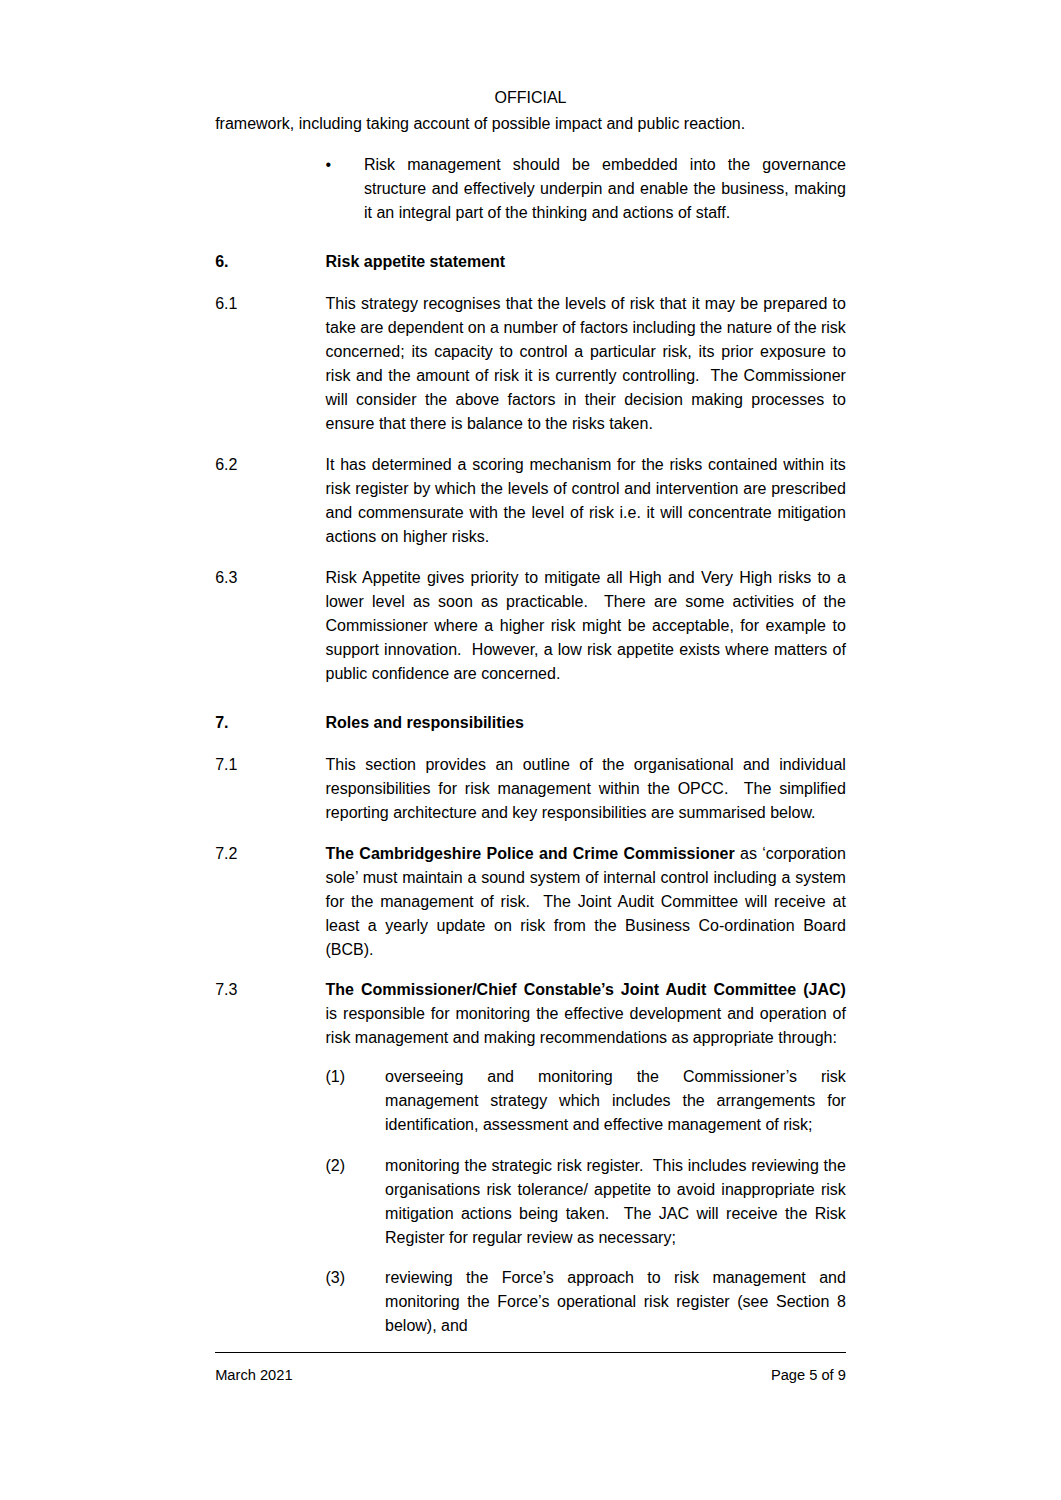OFFICIAL
framework, including taking account of possible impact and public reaction.
Risk management should be embedded into the governance structure and effectively underpin and enable the business, making it an integral part of the thinking and actions of staff.
6. Risk appetite statement
6.1
This strategy recognises that the levels of risk that it may be prepared to take are dependent on a number of factors including the nature of the risk concerned; its capacity to control a particular risk, its prior exposure to risk and the amount of risk it is currently controlling. The Commissioner will consider the above factors in their decision making processes to ensure that there is balance to the risks taken.
6.2
It has determined a scoring mechanism for the risks contained within its risk register by which the levels of control and intervention are prescribed and commensurate with the level of risk i.e. it will concentrate mitigation actions on higher risks.
6.3
Risk Appetite gives priority to mitigate all High and Very High risks to a lower level as soon as practicable. There are some activities of the Commissioner where a higher risk might be acceptable, for example to support innovation. However, a low risk appetite exists where matters of public confidence are concerned.
7. Roles and responsibilities
7.1
This section provides an outline of the organisational and individual responsibilities for risk management within the OPCC. The simplified reporting architecture and key responsibilities are summarised below.
7.2
The Cambridgeshire Police and Crime Commissioner as ‘corporation sole’ must maintain a sound system of internal control including a system for the management of risk. The Joint Audit Committee will receive at least a yearly update on risk from the Business Co-ordination Board (BCB).
7.3
The Commissioner/Chief Constable’s Joint Audit Committee (JAC) is responsible for monitoring the effective development and operation of risk management and making recommendations as appropriate through:
(1) overseeing and monitoring the Commissioner’s risk management strategy which includes the arrangements for identification, assessment and effective management of risk;
(2) monitoring the strategic risk register. This includes reviewing the organisations risk tolerance/ appetite to avoid inappropriate risk mitigation actions being taken. The JAC will receive the Risk Register for regular review as necessary;
(3) reviewing the Force’s approach to risk management and monitoring the Force’s operational risk register (see Section 8 below), and
March 2021 Page 5 of 9